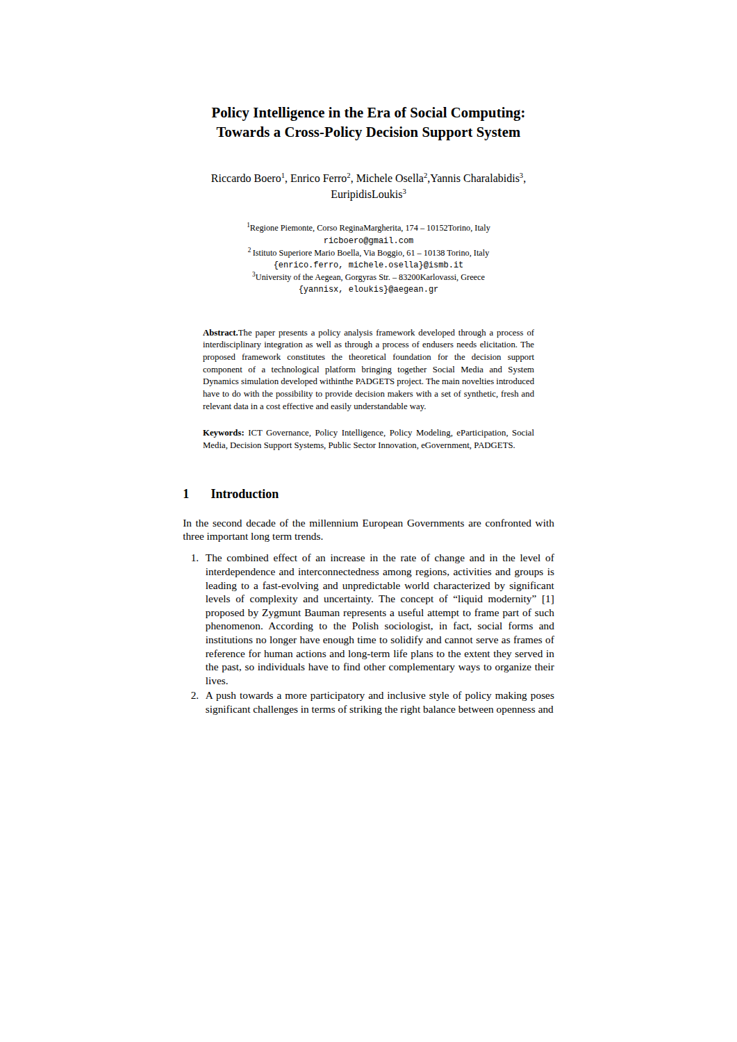Policy Intelligence in the Era of Social Computing:
Towards a Cross-Policy Decision Support System
Riccardo Boero1, Enrico Ferro2, Michele Osella2,Yannis Charalabidis3,
EuripidisLoukis3
1Regione Piemonte, Corso ReginaMargherita, 174 – 10152Torino, Italy
ricboero@gmail.com
2 Istituto Superiore Mario Boella, Via Boggio, 61 – 10138 Torino, Italy
{enrico.ferro, michele.osella}@ismb.it
3University of the Aegean, Gorgyras Str. – 83200Karlovassi, Greece
{yannisx, eloukis}@aegean.gr
Abstract. The paper presents a policy analysis framework developed through a process of interdisciplinary integration as well as through a process of endusers needs elicitation. The proposed framework constitutes the theoretical foundation for the decision support component of a technological platform bringing together Social Media and System Dynamics simulation developed withinthe PADGETS project. The main novelties introduced have to do with the possibility to provide decision makers with a set of synthetic, fresh and relevant data in a cost effective and easily understandable way.
Keywords: ICT Governance, Policy Intelligence, Policy Modeling, eParticipation, Social Media, Decision Support Systems, Public Sector Innovation, eGovernment, PADGETS.
1 Introduction
In the second decade of the millennium European Governments are confronted with three important long term trends.
The combined effect of an increase in the rate of change and in the level of interdependence and interconnectedness among regions, activities and groups is leading to a fast-evolving and unpredictable world characterized by significant levels of complexity and uncertainty. The concept of “liquid modernity” [1] proposed by Zygmunt Bauman represents a useful attempt to frame part of such phenomenon. According to the Polish sociologist, in fact, social forms and institutions no longer have enough time to solidify and cannot serve as frames of reference for human actions and long-term life plans to the extent they served in the past, so individuals have to find other complementary ways to organize their lives.
A push towards a more participatory and inclusive style of policy making poses significant challenges in terms of striking the right balance between openness and